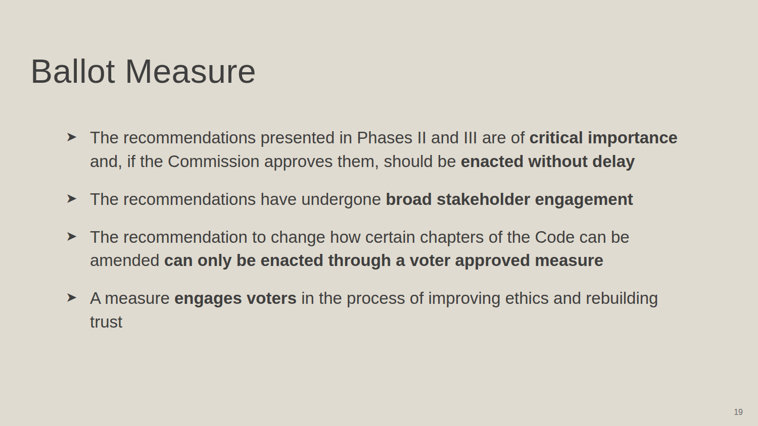Ballot Measure
The recommendations presented in Phases II and III are of critical importance and, if the Commission approves them, should be enacted without delay
The recommendations have undergone broad stakeholder engagement
The recommendation to change how certain chapters of the Code can be amended can only be enacted through a voter approved measure
A measure engages voters in the process of improving ethics and rebuilding trust
19